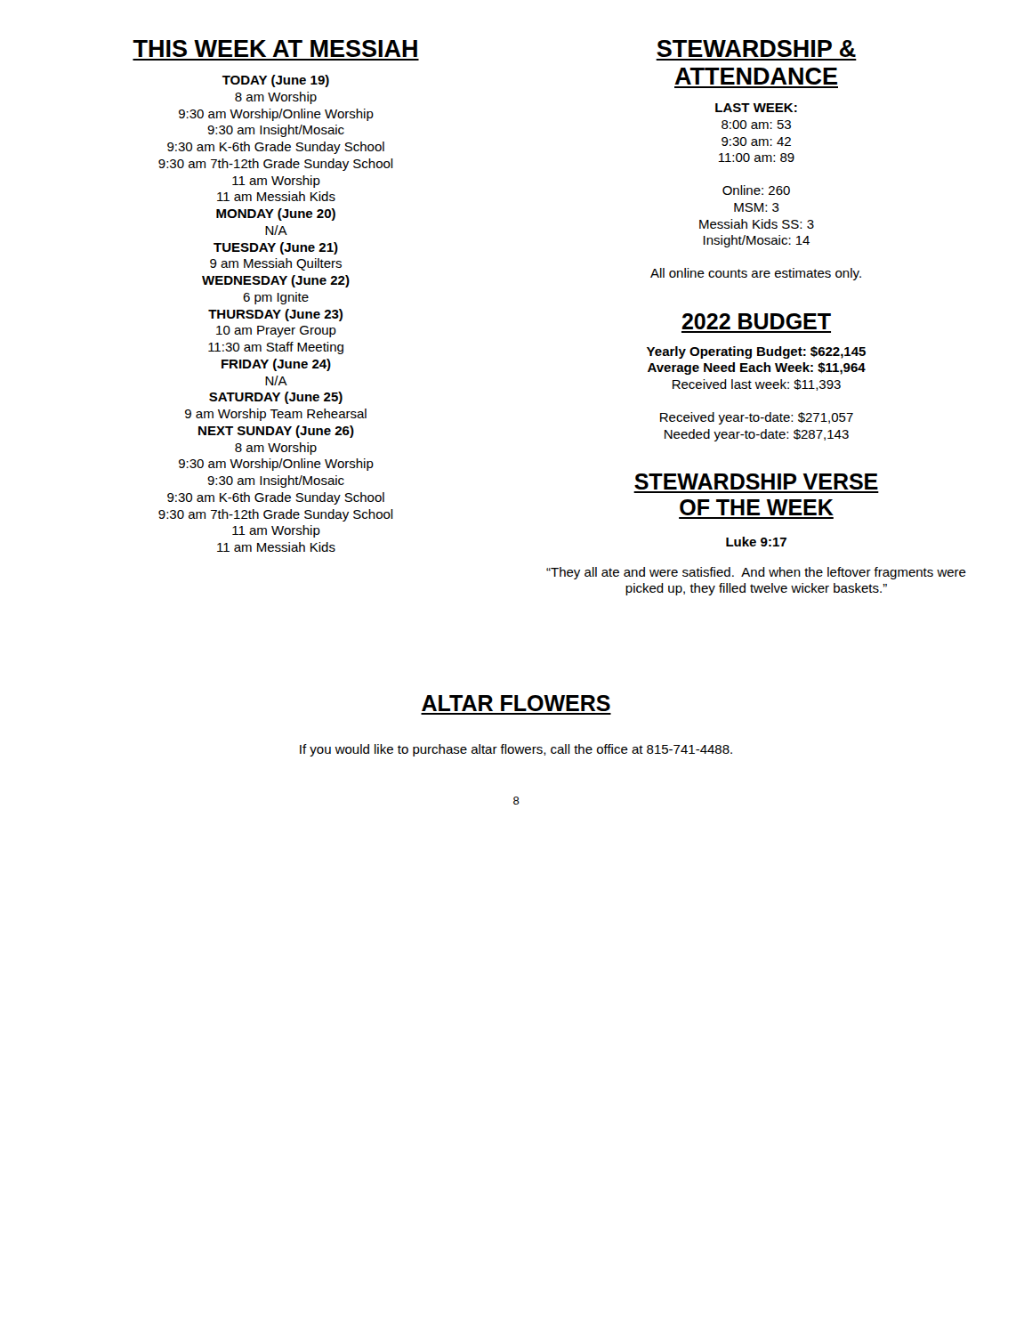THIS WEEK AT MESSIAH
TODAY (June 19)
8 am Worship
9:30 am Worship/Online Worship
9:30 am Insight/Mosaic
9:30 am K-6th Grade Sunday School
9:30 am 7th-12th Grade Sunday School
11 am Worship
11 am Messiah Kids
MONDAY (June 20)
N/A
TUESDAY (June 21)
9 am Messiah Quilters
WEDNESDAY (June 22)
6 pm Ignite
THURSDAY (June 23)
10 am Prayer Group
11:30 am Staff Meeting
FRIDAY (June 24)
N/A
SATURDAY (June 25)
9 am Worship Team Rehearsal
NEXT SUNDAY (June 26)
8 am Worship
9:30 am Worship/Online Worship
9:30 am Insight/Mosaic
9:30 am K-6th Grade Sunday School
9:30 am 7th-12th Grade Sunday School
11 am Worship
11 am Messiah Kids
STEWARDSHIP &
ATTENDANCE
LAST WEEK:
8:00 am: 53
9:30 am: 42
11:00 am: 89
Online: 260
MSM: 3
Messiah Kids SS: 3
Insight/Mosaic: 14
All online counts are estimates only.
2022 BUDGET
Yearly Operating Budget: $622,145
Average Need Each Week: $11,964
Received last week: $11,393
Received year-to-date: $271,057
Needed year-to-date: $287,143
STEWARDSHIP VERSE
OF THE WEEK
Luke 9:17
“They all ate and were satisfied. And when the leftover fragments were picked up, they filled twelve wicker baskets.”
ALTAR FLOWERS
If you would like to purchase altar flowers, call the office at 815-741-4488.
8